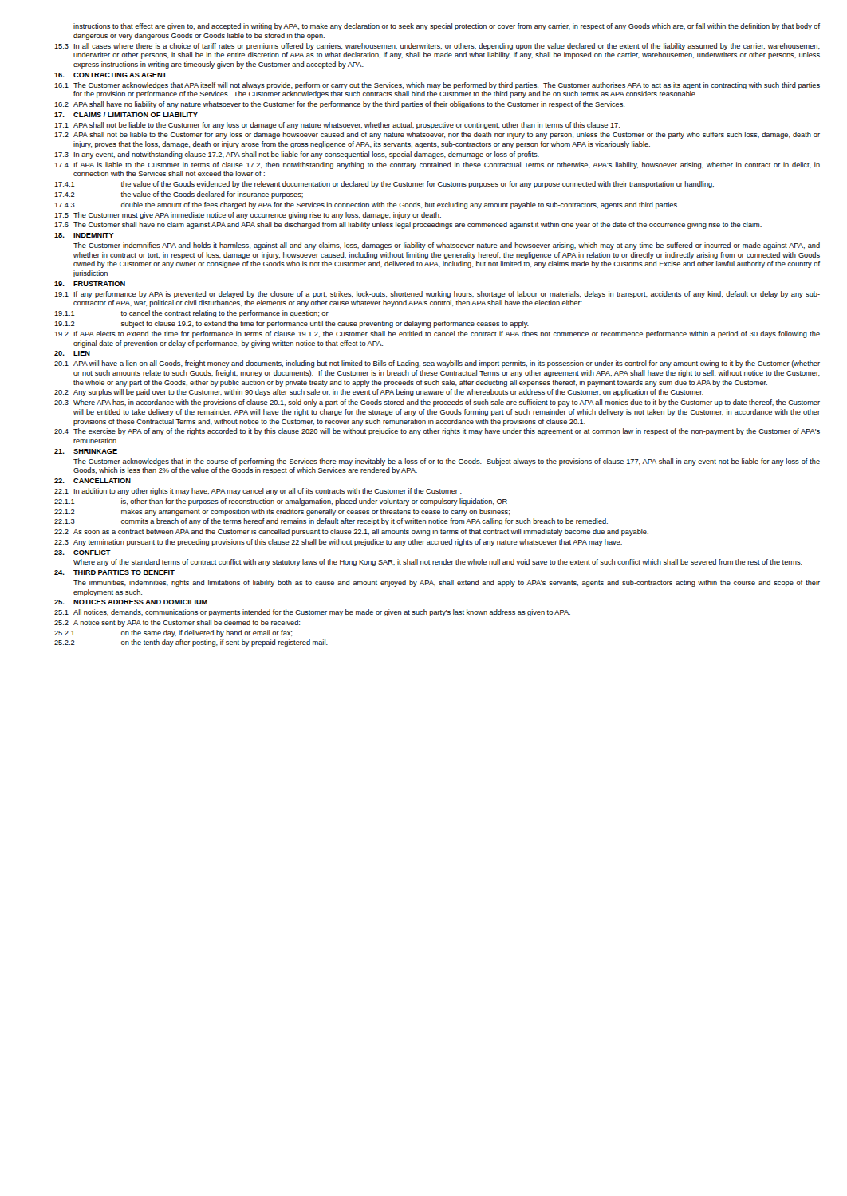instructions to that effect are given to, and accepted in writing by APA, to make any declaration or to seek any special protection or cover from any carrier, in respect of any Goods which are, or fall within the definition by that body of dangerous or very dangerous Goods or Goods liable to be stored in the open.
15.3
In all cases where there is a choice of tariff rates or premiums offered by carriers, warehousemen, underwriters, or others, depending upon the value declared or the extent of the liability assumed by the carrier, warehousemen, underwriter or other persons, it shall be in the entire discretion of APA as to what declaration, if any, shall be made and what liability, if any, shall be imposed on the carrier, warehousemen, underwriters or other persons, unless express instructions in writing are timeously given by the Customer and accepted by APA.
16.
Contracting as Agent
16.1
The Customer acknowledges that APA itself will not always provide, perform or carry out the Services, which may be performed by third parties. The Customer authorises APA to act as its agent in contracting with such third parties for the provision or performance of the Services. The Customer acknowledges that such contracts shall bind the Customer to the third party and be on such terms as APA considers reasonable.
16.2
APA shall have no liability of any nature whatsoever to the Customer for the performance by the third parties of their obligations to the Customer in respect of the Services.
17.
Claims / Limitation of Liability
17.1
APA shall not be liable to the Customer for any loss or damage of any nature whatsoever, whether actual, prospective or contingent, other than in terms of this clause 17.
17.2
APA shall not be liable to the Customer for any loss or damage howsoever caused and of any nature whatsoever, nor the death nor injury to any person, unless the Customer or the party who suffers such loss, damage, death or injury, proves that the loss, damage, death or injury arose from the gross negligence of APA, its servants, agents, sub-contractors or any person for whom APA is vicariously liable.
17.3
In any event, and notwithstanding clause 17.2, APA shall not be liable for any consequential loss, special damages, demurrage or loss of profits.
17.4
If APA is liable to the Customer in terms of clause 17.2, then notwithstanding anything to the contrary contained in these Contractual Terms or otherwise, APA's liability, howsoever arising, whether in contract or in delict, in connection with the Services shall not exceed the lower of :
17.4.1
the value of the Goods evidenced by the relevant documentation or declared by the Customer for Customs purposes or for any purpose connected with their transportation or handling;
17.4.2
the value of the Goods declared for insurance purposes;
17.4.3
double the amount of the fees charged by APA for the Services in connection with the Goods, but excluding any amount payable to sub-contractors, agents and third parties.
17.5
The Customer must give APA immediate notice of any occurrence giving rise to any loss, damage, injury or death.
17.6
The Customer shall have no claim against APA and APA shall be discharged from all liability unless legal proceedings are commenced against it within one year of the date of the occurrence giving rise to the claim.
18.
Indemnity
The Customer indemnifies APA and holds it harmless, against all and any claims, loss, damages or liability of whatsoever nature and howsoever arising, which may at any time be suffered or incurred or made against APA, and whether in contract or tort, in respect of loss, damage or injury, howsoever caused, including without limiting the generality hereof, the negligence of APA in relation to or directly or indirectly arising from or connected with Goods owned by the Customer or any owner or consignee of the Goods who is not the Customer and, delivered to APA, including, but not limited to, any claims made by the Customs and Excise and other lawful authority of the country of jurisdiction
19.
Frustration
19.1
If any performance by APA is prevented or delayed by the closure of a port, strikes, lock-outs, shortened working hours, shortage of labour or materials, delays in transport, accidents of any kind, default or delay by any sub-contractor of APA, war, political or civil disturbances, the elements or any other cause whatever beyond APA's control, then APA shall have the election either:
19.1.1
to cancel the contract relating to the performance in question; or
19.1.2
subject to clause 19.2, to extend the time for performance until the cause preventing or delaying performance ceases to apply.
19.2
If APA elects to extend the time for performance in terms of clause 19.1.2, the Customer shall be entitled to cancel the contract if APA does not commence or recommence performance within a period of 30 days following the original date of prevention or delay of performance, by giving written notice to that effect to APA.
20.
Lien
20.1
APA will have a lien on all Goods, freight money and documents, including but not limited to Bills of Lading, sea waybills and import permits, in its possession or under its control for any amount owing to it by the Customer (whether or not such amounts relate to such Goods, freight, money or documents). If the Customer is in breach of these Contractual Terms or any other agreement with APA, APA shall have the right to sell, without notice to the Customer, the whole or any part of the Goods, either by public auction or by private treaty and to apply the proceeds of such sale, after deducting all expenses thereof, in payment towards any sum due to APA by the Customer.
20.2
Any surplus will be paid over to the Customer, within 90 days after such sale or, in the event of APA being unaware of the whereabouts or address of the Customer, on application of the Customer.
20.3
Where APA has, in accordance with the provisions of clause 20.1, sold only a part of the Goods stored and the proceeds of such sale are sufficient to pay to APA all monies due to it by the Customer up to date thereof, the Customer will be entitled to take delivery of the remainder. APA will have the right to charge for the storage of any of the Goods forming part of such remainder of which delivery is not taken by the Customer, in accordance with the other provisions of these Contractual Terms and, without notice to the Customer, to recover any such remuneration in accordance with the provisions of clause 20.1.
20.4
The exercise by APA of any of the rights accorded to it by this clause 2020 will be without prejudice to any other rights it may have under this agreement or at common law in respect of the non-payment by the Customer of APA's remuneration.
21.
Shrinkage
The Customer acknowledges that in the course of performing the Services there may inevitably be a loss of or to the Goods. Subject always to the provisions of clause 177, APA shall in any event not be liable for any loss of the Goods, which is less than 2% of the value of the Goods in respect of which Services are rendered by APA.
22.
Cancellation
22.1
In addition to any other rights it may have, APA may cancel any or all of its contracts with the Customer if the Customer :
22.1.1
is, other than for the purposes of reconstruction or amalgamation, placed under voluntary or compulsory liquidation, OR
22.1.2
makes any arrangement or composition with its creditors generally or ceases or threatens to cease to carry on business;
22.1.3
commits a breach of any of the terms hereof and remains in default after receipt by it of written notice from APA calling for such breach to be remedied.
22.2
As soon as a contract between APA and the Customer is cancelled pursuant to clause 22.1, all amounts owing in terms of that contract will immediately become due and payable.
22.3
Any termination pursuant to the preceding provisions of this clause 22 shall be without prejudice to any other accrued rights of any nature whatsoever that APA may have.
23.
Conflict
Where any of the standard terms of contract conflict with any statutory laws of the Hong Kong SAR, it shall not render the whole null and void save to the extent of such conflict which shall be severed from the rest of the terms.
24.
Third Parties to Benefit
The immunities, indemnities, rights and limitations of liability both as to cause and amount enjoyed by APA, shall extend and apply to APA's servants, agents and sub-contractors acting within the course and scope of their employment as such.
25.
Notices Address and Domicilium
25.1
All notices, demands, communications or payments intended for the Customer may be made or given at such party's last known address as given to APA.
25.2
A notice sent by APA to the Customer shall be deemed to be received:
25.2.1
on the same day, if delivered by hand or email or fax;
25.2.2
on the tenth day after posting, if sent by prepaid registered mail.